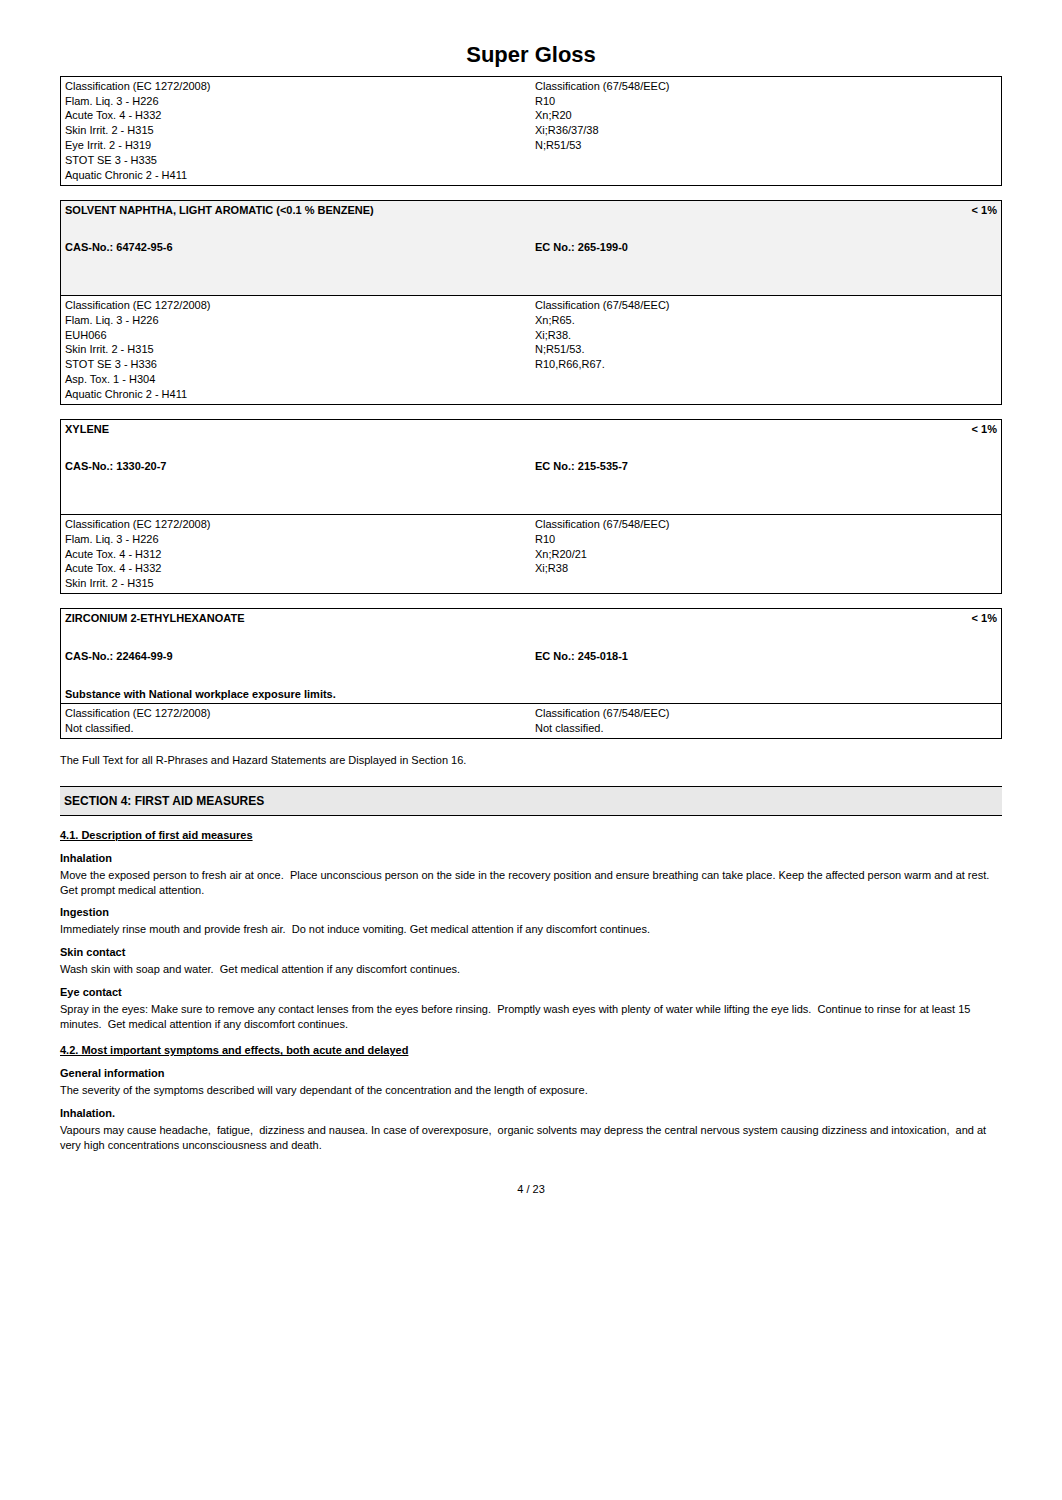Super Gloss
| Classification (EC 1272/2008) Flam. Liq. 3 - H226 Acute Tox. 4 - H332 Skin Irrit. 2 - H315 Eye Irrit. 2 - H319 STOT SE 3 - H335 Aquatic Chronic 2 - H411 | Classification (67/548/EEC) R10 Xn;R20 Xi;R36/37/38 N;R51/53 |
| SOLVENT NAPHTHA, LIGHT AROMATIC (<0.1 % BENZENE) | < 1% |
| CAS-No.: 64742-95-6 | EC No.: 265-199-0 |
| Classification (EC 1272/2008) Flam. Liq. 3 - H226 EUH066 Skin Irrit. 2 - H315 STOT SE 3 - H336 Asp. Tox. 1 - H304 Aquatic Chronic 2 - H411 | Classification (67/548/EEC) Xn;R65. Xi;R38. N;R51/53. R10,R66,R67. |
| XYLENE | < 1% |
| CAS-No.: 1330-20-7 | EC No.: 215-535-7 |
| Classification (EC 1272/2008) Flam. Liq. 3 - H226 Acute Tox. 4 - H312 Acute Tox. 4 - H332 Skin Irrit. 2 - H315 | Classification (67/548/EEC) R10 Xn;R20/21 Xi;R38 |
| ZIRCONIUM 2-ETHYLHEXANOATE | < 1% |
| CAS-No.: 22464-99-9 | EC No.: 245-018-1 |
| Substance with National workplace exposure limits. |
| Classification (EC 1272/2008) Not classified. | Classification (67/548/EEC) Not classified. |
The Full Text for all R-Phrases and Hazard Statements are Displayed in Section 16.
SECTION 4: FIRST AID MEASURES
4.1. Description of first aid measures
Inhalation
Move the exposed person to fresh air at once. Place unconscious person on the side in the recovery position and ensure breathing can take place. Keep the affected person warm and at rest. Get prompt medical attention.
Ingestion
Immediately rinse mouth and provide fresh air. Do not induce vomiting. Get medical attention if any discomfort continues.
Skin contact
Wash skin with soap and water. Get medical attention if any discomfort continues.
Eye contact
Spray in the eyes: Make sure to remove any contact lenses from the eyes before rinsing. Promptly wash eyes with plenty of water while lifting the eye lids. Continue to rinse for at least 15 minutes. Get medical attention if any discomfort continues.
4.2. Most important symptoms and effects, both acute and delayed
General information
The severity of the symptoms described will vary dependant of the concentration and the length of exposure.
Inhalation.
Vapours may cause headache, fatigue, dizziness and nausea. In case of overexposure, organic solvents may depress the central nervous system causing dizziness and intoxication, and at very high concentrations unconsciousness and death.
4 / 23